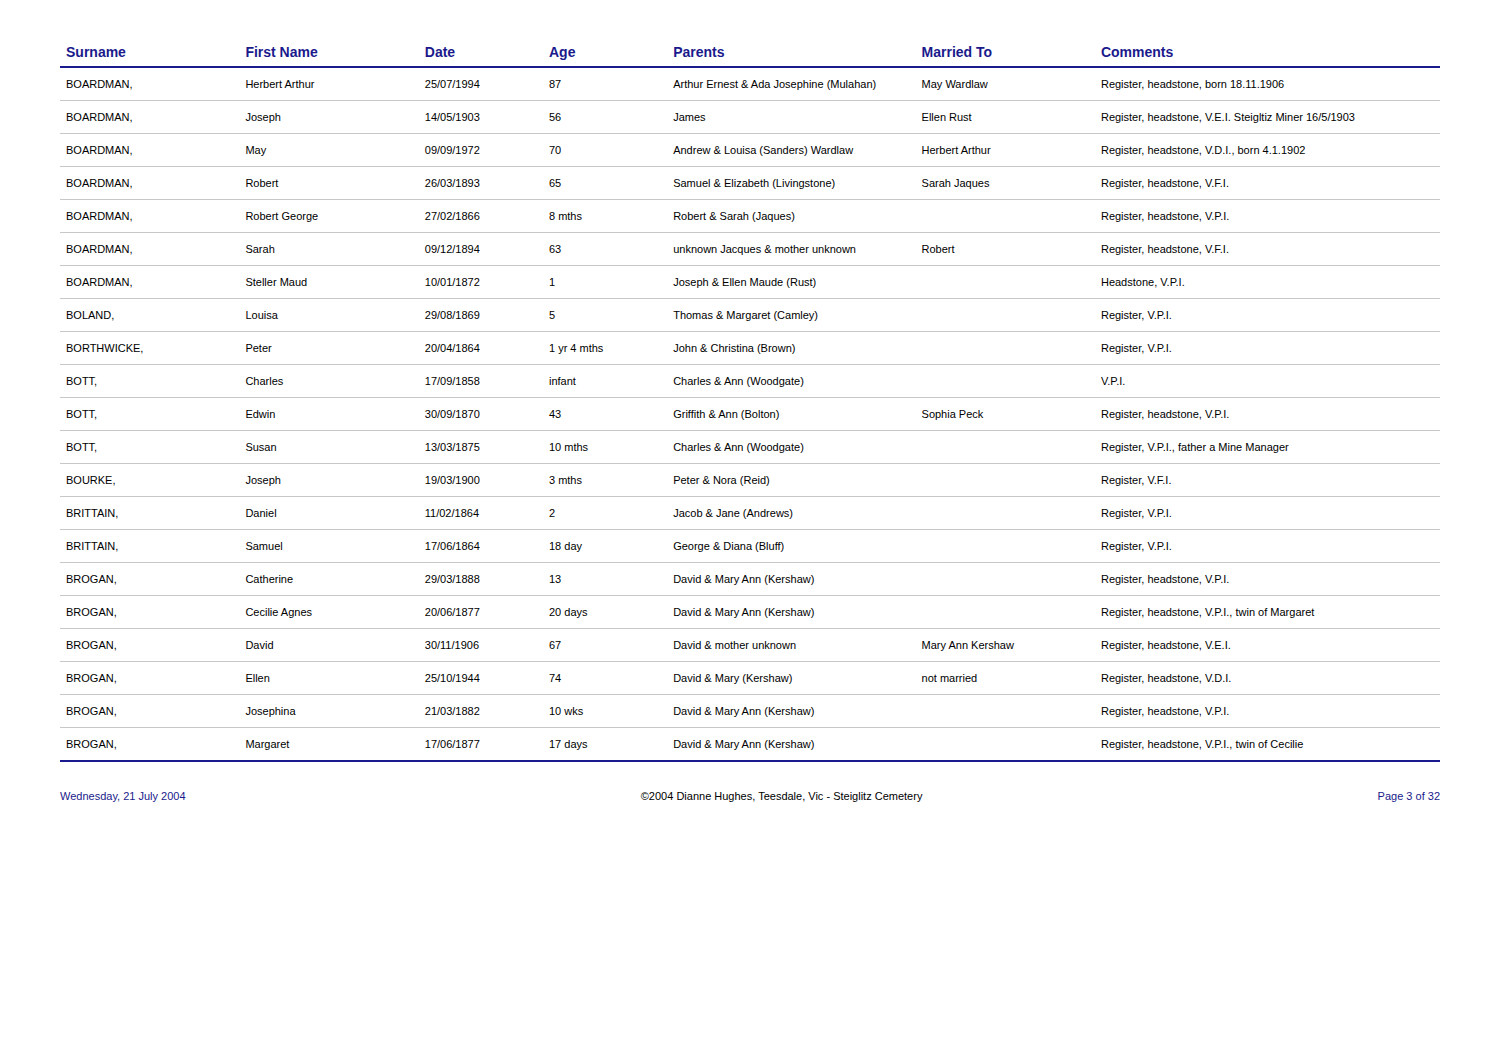| Surname | First Name | Date | Age | Parents | Married To | Comments |
| --- | --- | --- | --- | --- | --- | --- |
| BOARDMAN, | Herbert Arthur | 25/07/1994 | 87 | Arthur Ernest & Ada Josephine (Mulahan) | May Wardlaw | Register, headstone, born 18.11.1906 |
| BOARDMAN, | Joseph | 14/05/1903 | 56 | James | Ellen Rust | Register, headstone, V.E.I. Steigltiz Miner 16/5/1903 |
| BOARDMAN, | May | 09/09/1972 | 70 | Andrew & Louisa (Sanders) Wardlaw | Herbert Arthur | Register, headstone, V.D.I., born 4.1.1902 |
| BOARDMAN, | Robert | 26/03/1893 | 65 | Samuel & Elizabeth (Livingstone) | Sarah Jaques | Register, headstone, V.F.I. |
| BOARDMAN, | Robert George | 27/02/1866 | 8 mths | Robert & Sarah (Jaques) | | Register, headstone, V.P.I. |
| BOARDMAN, | Sarah | 09/12/1894 | 63 | unknown Jacques & mother unknown | Robert | Register, headstone, V.F.I. |
| BOARDMAN, | Steller Maud | 10/01/1872 | 1 | Joseph & Ellen Maude (Rust) | | Headstone, V.P.I. |
| BOLAND, | Louisa | 29/08/1869 | 5 | Thomas & Margaret (Camley) | | Register, V.P.I. |
| BORTHWICKE, | Peter | 20/04/1864 | 1 yr 4 mths | John & Christina (Brown) | | Register, V.P.I. |
| BOTT, | Charles | 17/09/1858 | infant | Charles & Ann (Woodgate) | | V.P.I. |
| BOTT, | Edwin | 30/09/1870 | 43 | Griffith & Ann (Bolton) | Sophia Peck | Register, headstone, V.P.I. |
| BOTT, | Susan | 13/03/1875 | 10 mths | Charles & Ann (Woodgate) | | Register, V.P.I., father a Mine Manager |
| BOURKE, | Joseph | 19/03/1900 | 3 mths | Peter & Nora (Reid) | | Register, V.F.I. |
| BRITTAIN, | Daniel | 11/02/1864 | 2 | Jacob & Jane (Andrews) | | Register, V.P.I. |
| BRITTAIN, | Samuel | 17/06/1864 | 18 day | George & Diana (Bluff) | | Register, V.P.I. |
| BROGAN, | Catherine | 29/03/1888 | 13 | David & Mary Ann (Kershaw) | | Register, headstone, V.P.I. |
| BROGAN, | Cecilie Agnes | 20/06/1877 | 20 days | David & Mary Ann (Kershaw) | | Register, headstone, V.P.I., twin of Margaret |
| BROGAN, | David | 30/11/1906 | 67 | David & mother unknown | Mary Ann Kershaw | Register, headstone, V.E.I. |
| BROGAN, | Ellen | 25/10/1944 | 74 | David & Mary (Kershaw) | not married | Register, headstone, V.D.I. |
| BROGAN, | Josephina | 21/03/1882 | 10 wks | David & Mary Ann (Kershaw) | | Register, headstone, V.P.I. |
| BROGAN, | Margaret | 17/06/1877 | 17 days | David & Mary Ann (Kershaw) | | Register, headstone, V.P.I., twin of Cecilie |
Wednesday, 21 July 2004
©2004 Dianne Hughes, Teesdale, Vic - Steiglitz Cemetery
Page 3 of 32